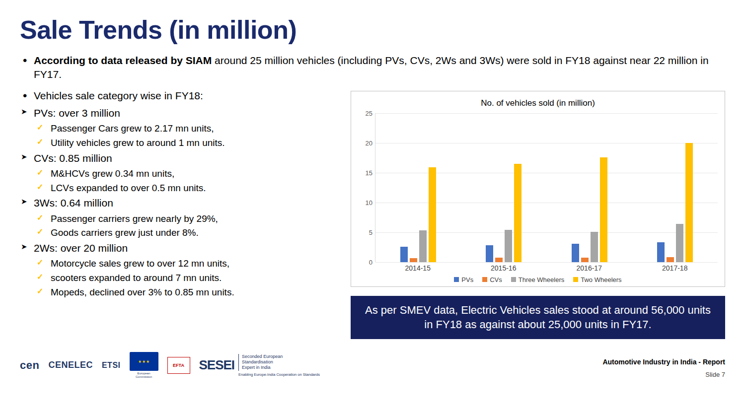Sale Trends (in million)
According to data released by SIAM around 25 million vehicles (including PVs, CVs, 2Ws and 3Ws) were sold in FY18 against near 22 million in FY17.
Vehicles sale category wise in FY18:
PVs: over 3 million
Passenger Cars grew to 2.17 mn units,
Utility vehicles grew to around 1 mn units.
CVs: 0.85 million
M&HCVs grew 0.34 mn units,
LCVs expanded to over 0.5 mn units.
3Ws: 0.64 million
Passenger carriers grew nearly by 29%,
Goods carriers grew just under 8%.
2Ws: over 20 million
Motorcycle sales grew to over 12 mn units,
scooters expanded to around 7 mn units.
Mopeds, declined over 3% to 0.85 mn units.
No. of vehicles sold (in million)
25 20 15 10 5 0
2014-15 2015-16 2016-17 2017-18
PVs
CVs
Three Wheelers
Two Wheelers
As per SMEV data, Electric Vehicles sales stood at around 56,000 units in FY18 as against about 25,000 units in FY17.
cen CENELEC ETSI
European
Commission
EFTA
SESEI
Seconded European
Standardisation
Expert in India
Enabling Europe-India Cooperation on Standards
Automotive Industry in India - Report
Slide 7